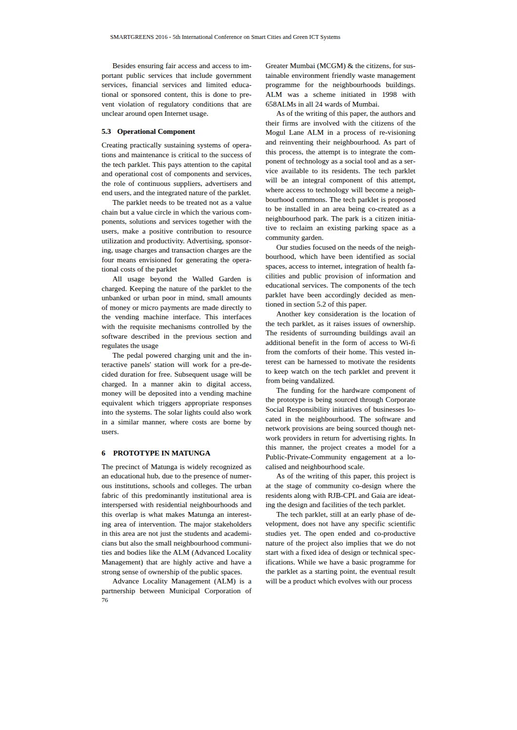SMARTGREENS 2016 - 5th International Conference on Smart Cities and Green ICT Systems
Besides ensuring fair access and access to important public services that include government services, financial services and limited educational or sponsored content, this is done to prevent violation of regulatory conditions that are unclear around open Internet usage.
5.3 Operational Component
Creating practically sustaining systems of operations and maintenance is critical to the success of the tech parklet. This pays attention to the capital and operational cost of components and services, the role of continuous suppliers, advertisers and end users, and the integrated nature of the parklet.
The parklet needs to be treated not as a value chain but a value circle in which the various components, solutions and services together with the users, make a positive contribution to resource utilization and productivity. Advertising, sponsoring, usage charges and transaction charges are the four means envisioned for generating the operational costs of the parklet
All usage beyond the Walled Garden is charged. Keeping the nature of the parklet to the unbanked or urban poor in mind, small amounts of money or micro payments are made directly to the vending machine interface. This interfaces with the requisite mechanisms controlled by the software described in the previous section and regulates the usage
The pedal powered charging unit and the interactive panels' station will work for a pre-decided duration for free. Subsequent usage will be charged. In a manner akin to digital access, money will be deposited into a vending machine equivalent which triggers appropriate responses into the systems. The solar lights could also work in a similar manner, where costs are borne by users.
6 PROTOTYPE IN MATUNGA
The precinct of Matunga is widely recognized as an educational hub, due to the presence of numerous institutions, schools and colleges. The urban fabric of this predominantly institutional area is interspersed with residential neighbourhoods and this overlap is what makes Matunga an interesting area of intervention. The major stakeholders in this area are not just the students and academicians but also the small neighbourhood communities and bodies like the ALM (Advanced Locality Management) that are highly active and have a strong sense of ownership of the public spaces.
Advance Locality Management (ALM) is a partnership between Municipal Corporation of Greater Mumbai (MCGM) & the citizens, for sustainable environment friendly waste management programme for the neighbourhoods buildings. ALM was a scheme initiated in 1998 with 658ALMs in all 24 wards of Mumbai.
As of the writing of this paper, the authors and their firms are involved with the citizens of the Mogul Lane ALM in a process of re-visioning and reinventing their neighbourhood. As part of this process, the attempt is to integrate the component of technology as a social tool and as a service available to its residents. The tech parklet will be an integral component of this attempt, where access to technology will become a neighbourhood commons. The tech parklet is proposed to be installed in an area being co-created as a neighbourhood park. The park is a citizen initiative to reclaim an existing parking space as a community garden.
Our studies focused on the needs of the neighbourhood, which have been identified as social spaces, access to internet, integration of health facilities and public provision of information and educational services. The components of the tech parklet have been accordingly decided as mentioned in section 5.2 of this paper.
Another key consideration is the location of the tech parklet, as it raises issues of ownership. The residents of surrounding buildings avail an additional benefit in the form of access to Wi-fi from the comforts of their home. This vested interest can be harnessed to motivate the residents to keep watch on the tech parklet and prevent it from being vandalized.
The funding for the hardware component of the prototype is being sourced through Corporate Social Responsibility initiatives of businesses located in the neighbourhood. The software and network provisions are being sourced though network providers in return for advertising rights. In this manner, the project creates a model for a Public-Private-Community engagement at a localised and neighbourhood scale.
As of the writing of this paper, this project is at the stage of community co-design where the residents along with RJB-CPL and Gaia are ideating the design and facilities of the tech parklet.
The tech parklet, still at an early phase of development, does not have any specific scientific studies yet. The open ended and co-productive nature of the project also implies that we do not start with a fixed idea of design or technical specifications. While we have a basic programme for the parklet as a starting point, the eventual result will be a product which evolves with our process
76